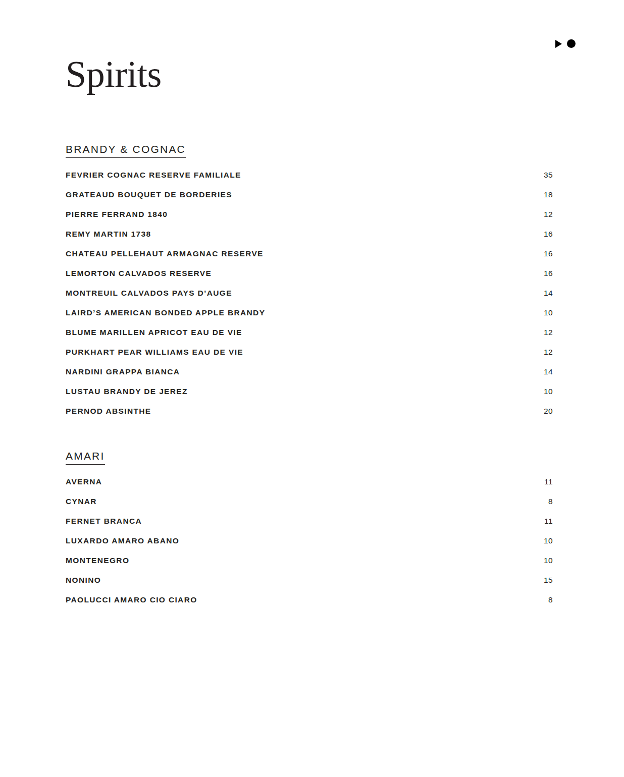Spirits
Brandy & Cognac
Fevrier Cognac Reserve Familiale 35
Grateaud Bouquet de Borderies 18
Pierre Ferrand 1840 12
Remy Martin 1738 16
Chateau Pellehaut Armagnac Reserve 16
Lemorton Calvados Reserve 16
Montreuil Calvados Pays d’Auge 14
Laird’s American Bonded Apple Brandy 10
Blume Marillen Apricot Eau de Vie 12
Purkhart Pear Williams Eau de Vie 12
Nardini Grappa Bianca 14
Lustau Brandy de Jerez 10
Pernod Absinthe 20
Amari
Averna 11
Cynar 8
Fernet Branca 11
Luxardo Amaro Abano 10
Montenegro 10
Nonino 15
Paolucci Amaro Cio Ciaro 8